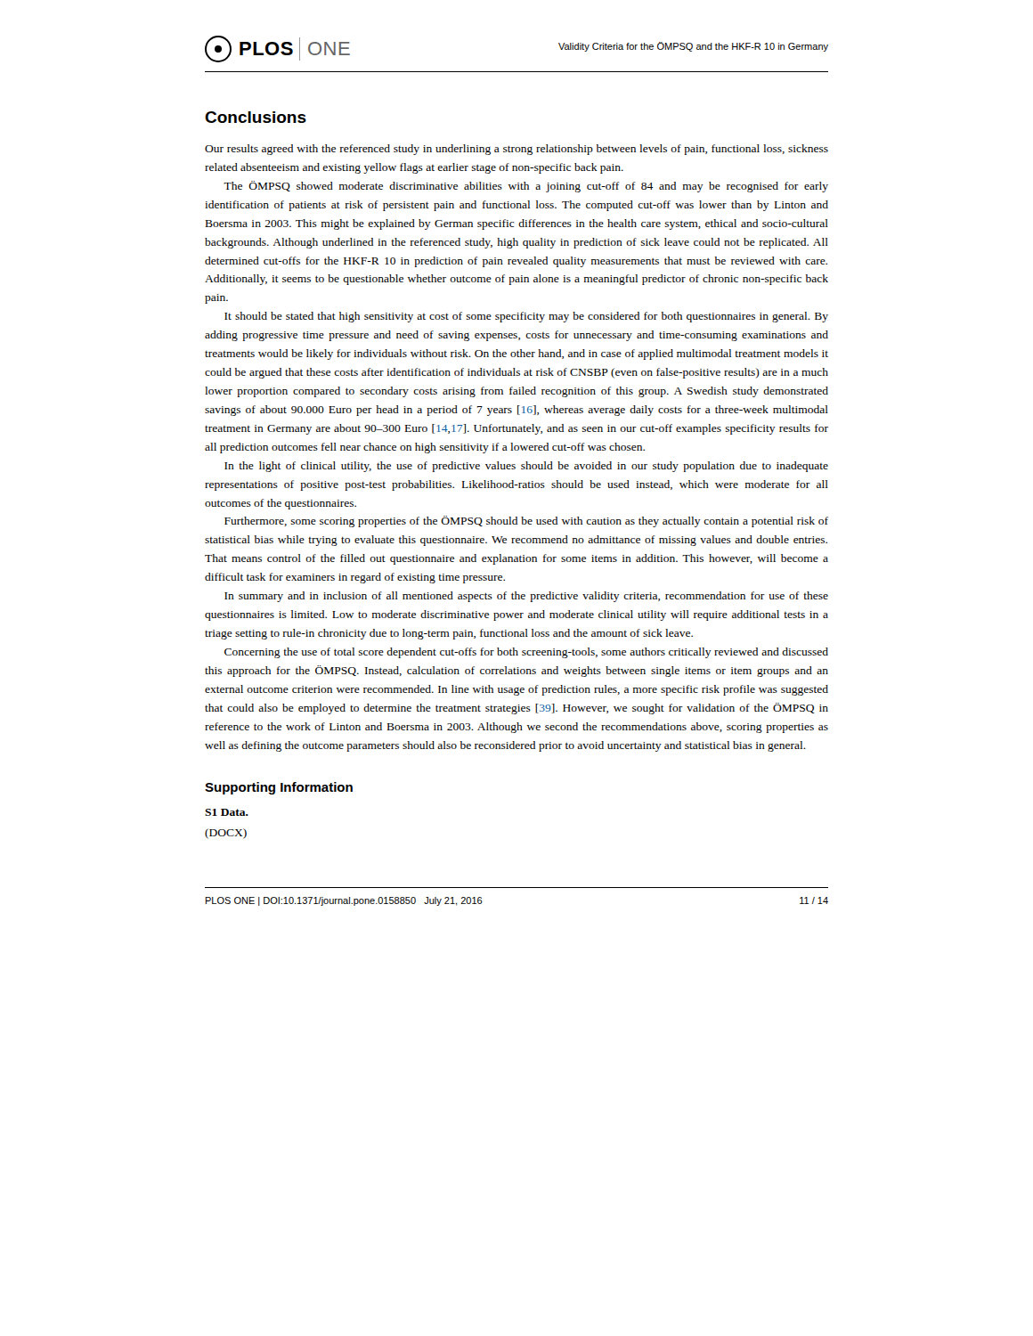PLOS ONE
Validity Criteria for the ÖMPSQ and the HKF-R 10 in Germany
Conclusions
Our results agreed with the referenced study in underlining a strong relationship between levels of pain, functional loss, sickness related absenteeism and existing yellow flags at earlier stage of non-specific back pain.
The ÖMPSQ showed moderate discriminative abilities with a joining cut-off of 84 and may be recognised for early identification of patients at risk of persistent pain and functional loss. The computed cut-off was lower than by Linton and Boersma in 2003. This might be explained by German specific differences in the health care system, ethical and socio-cultural backgrounds. Although underlined in the referenced study, high quality in prediction of sick leave could not be replicated. All determined cut-offs for the HKF-R 10 in prediction of pain revealed quality measurements that must be reviewed with care. Additionally, it seems to be questionable whether outcome of pain alone is a meaningful predictor of chronic non-specific back pain.
It should be stated that high sensitivity at cost of some specificity may be considered for both questionnaires in general. By adding progressive time pressure and need of saving expenses, costs for unnecessary and time-consuming examinations and treatments would be likely for individuals without risk. On the other hand, and in case of applied multimodal treatment models it could be argued that these costs after identification of individuals at risk of CNSBP (even on false-positive results) are in a much lower proportion compared to secondary costs arising from failed recognition of this group. A Swedish study demonstrated savings of about 90.000 Euro per head in a period of 7 years [16], whereas average daily costs for a three-week multimodal treatment in Germany are about 90–300 Euro [14,17]. Unfortunately, and as seen in our cut-off examples specificity results for all prediction outcomes fell near chance on high sensitivity if a lowered cut-off was chosen.
In the light of clinical utility, the use of predictive values should be avoided in our study population due to inadequate representations of positive post-test probabilities. Likelihood-ratios should be used instead, which were moderate for all outcomes of the questionnaires.
Furthermore, some scoring properties of the ÖMPSQ should be used with caution as they actually contain a potential risk of statistical bias while trying to evaluate this questionnaire. We recommend no admittance of missing values and double entries. That means control of the filled out questionnaire and explanation for some items in addition. This however, will become a difficult task for examiners in regard of existing time pressure.
In summary and in inclusion of all mentioned aspects of the predictive validity criteria, recommendation for use of these questionnaires is limited. Low to moderate discriminative power and moderate clinical utility will require additional tests in a triage setting to rule-in chronicity due to long-term pain, functional loss and the amount of sick leave.
Concerning the use of total score dependent cut-offs for both screening-tools, some authors critically reviewed and discussed this approach for the ÖMPSQ. Instead, calculation of correlations and weights between single items or item groups and an external outcome criterion were recommended. In line with usage of prediction rules, a more specific risk profile was suggested that could also be employed to determine the treatment strategies [39]. However, we sought for validation of the ÖMPSQ in reference to the work of Linton and Boersma in 2003. Although we second the recommendations above, scoring properties as well as defining the outcome parameters should also be reconsidered prior to avoid uncertainty and statistical bias in general.
Supporting Information
S1 Data.
(DOCX)
PLOS ONE | DOI:10.1371/journal.pone.0158850 July 21, 2016
11 / 14